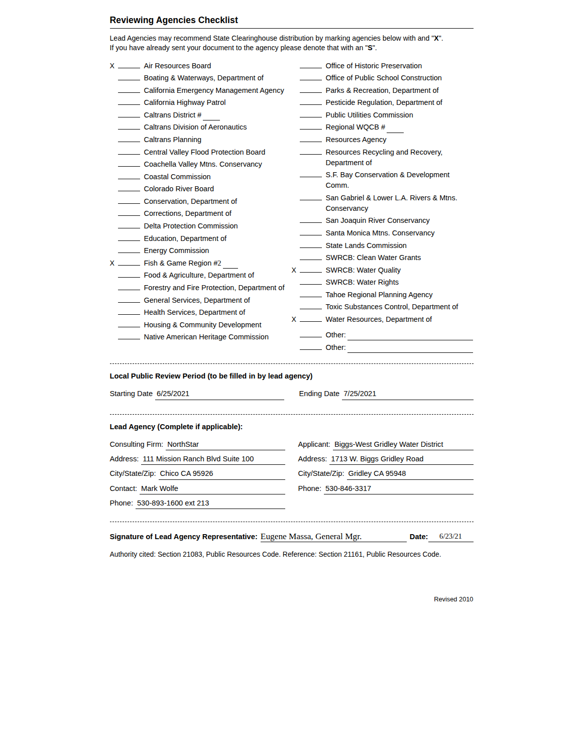Reviewing Agencies Checklist
Lead Agencies may recommend State Clearinghouse distribution by marking agencies below with and "X".
If you have already sent your document to the agency please denote that with an "S".
| X Air Resources Board Boating & Waterways, Department of California Emergency Management Agency California Highway Patrol Caltrans District # Caltrans Division of Aeronautics Caltrans Planning Central Valley Flood Protection Board Coachella Valley Mtns. Conservancy Coastal Commission Colorado River Board Conservation, Department of Corrections, Department of Delta Protection Commission Education, Department of Energy Commission X Fish & Game Region # 2 Food & Agriculture, Department of Forestry and Fire Protection, Department of General Services, Department of Health Services, Department of Housing & Community Development Native American Heritage Commission | Office of Historic Preservation Office of Public School Construction Parks & Recreation, Department of Pesticide Regulation, Department of Public Utilities Commission Regional WQCB # Resources Agency Resources Recycling and Recovery, Department of S.F. Bay Conservation & Development Comm. San Gabriel & Lower L.A. Rivers & Mtns. Conservancy San Joaquin River Conservancy Santa Monica Mtns. Conservancy State Lands Commission SWRCB: Clean Water Grants X SWRCB: Water Quality SWRCB: Water Rights Tahoe Regional Planning Agency Toxic Substances Control, Department of X Water Resources, Department of Other: Other: |
Local Public Review Period (to be filled in by lead agency)
Starting Date 6/25/2021
Ending Date 7/25/2021
Lead Agency (Complete if applicable):
Consulting Firm: NorthStar
Address: 111 Mission Ranch Blvd Suite 100
City/State/Zip: Chico CA 95926
Contact: Mark Wolfe
Phone: 530-893-1600 ext 213
Applicant: Biggs-West Gridley Water District
Address: 1713 W. Biggs Gridley Road
City/State/Zip: Gridley CA 95948
Phone: 530-846-3317
Signature of Lead Agency Representative: Eugene Massa, General Mgr. Date: 6/23/21
Authority cited: Section 21083, Public Resources Code. Reference: Section 21161, Public Resources Code.
Revised 2010